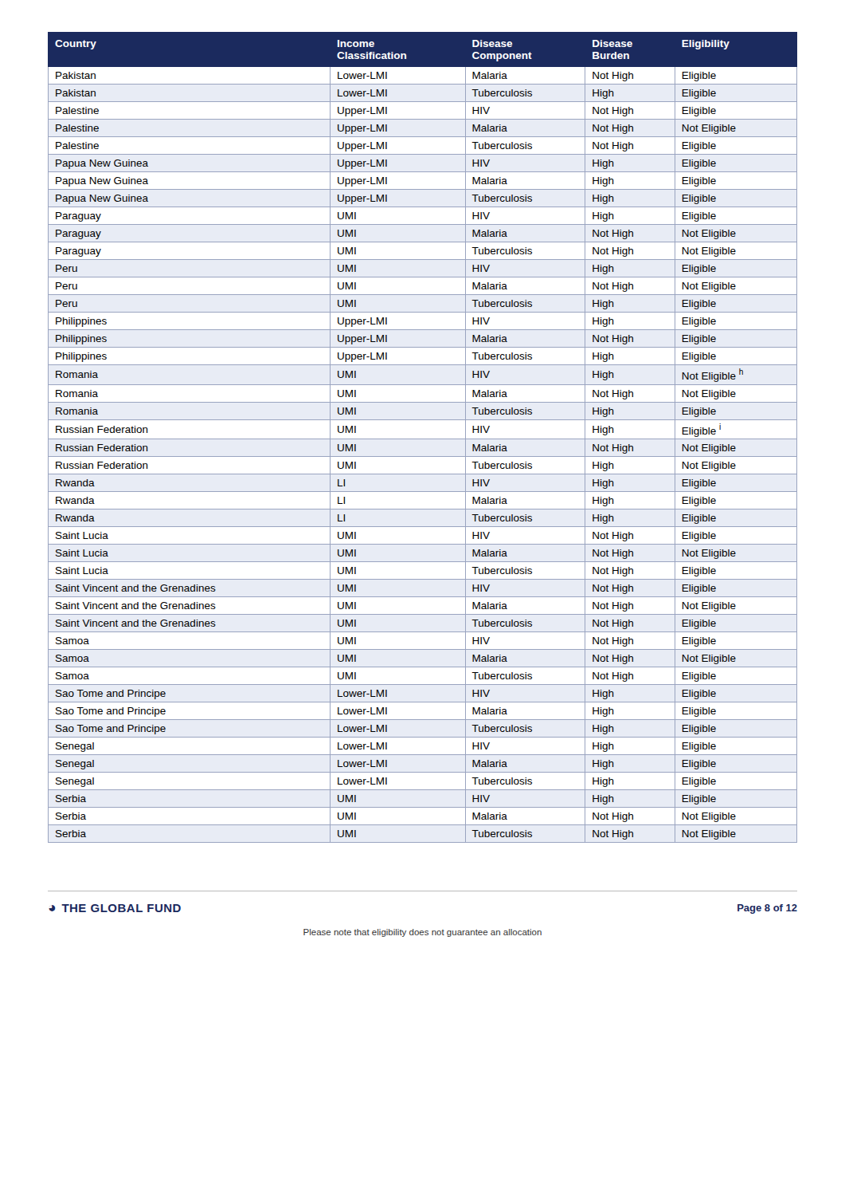| Country | Income Classification | Disease Component | Disease Burden | Eligibility |
| --- | --- | --- | --- | --- |
| Pakistan | Lower-LMI | Malaria | Not High | Eligible |
| Pakistan | Lower-LMI | Tuberculosis | High | Eligible |
| Palestine | Upper-LMI | HIV | Not High | Eligible |
| Palestine | Upper-LMI | Malaria | Not High | Not Eligible |
| Palestine | Upper-LMI | Tuberculosis | Not High | Eligible |
| Papua New Guinea | Upper-LMI | HIV | High | Eligible |
| Papua New Guinea | Upper-LMI | Malaria | High | Eligible |
| Papua New Guinea | Upper-LMI | Tuberculosis | High | Eligible |
| Paraguay | UMI | HIV | High | Eligible |
| Paraguay | UMI | Malaria | Not High | Not Eligible |
| Paraguay | UMI | Tuberculosis | Not High | Not Eligible |
| Peru | UMI | HIV | High | Eligible |
| Peru | UMI | Malaria | Not High | Not Eligible |
| Peru | UMI | Tuberculosis | High | Eligible |
| Philippines | Upper-LMI | HIV | High | Eligible |
| Philippines | Upper-LMI | Malaria | Not High | Eligible |
| Philippines | Upper-LMI | Tuberculosis | High | Eligible |
| Romania | UMI | HIV | High | Not Eligible h |
| Romania | UMI | Malaria | Not High | Not Eligible |
| Romania | UMI | Tuberculosis | High | Eligible |
| Russian Federation | UMI | HIV | High | Eligible i |
| Russian Federation | UMI | Malaria | Not High | Not Eligible |
| Russian Federation | UMI | Tuberculosis | High | Not Eligible |
| Rwanda | LI | HIV | High | Eligible |
| Rwanda | LI | Malaria | High | Eligible |
| Rwanda | LI | Tuberculosis | High | Eligible |
| Saint Lucia | UMI | HIV | Not High | Eligible |
| Saint Lucia | UMI | Malaria | Not High | Not Eligible |
| Saint Lucia | UMI | Tuberculosis | Not High | Eligible |
| Saint Vincent and the Grenadines | UMI | HIV | Not High | Eligible |
| Saint Vincent and the Grenadines | UMI | Malaria | Not High | Not Eligible |
| Saint Vincent and the Grenadines | UMI | Tuberculosis | Not High | Eligible |
| Samoa | UMI | HIV | Not High | Eligible |
| Samoa | UMI | Malaria | Not High | Not Eligible |
| Samoa | UMI | Tuberculosis | Not High | Eligible |
| Sao Tome and Principe | Lower-LMI | HIV | High | Eligible |
| Sao Tome and Principe | Lower-LMI | Malaria | High | Eligible |
| Sao Tome and Principe | Lower-LMI | Tuberculosis | High | Eligible |
| Senegal | Lower-LMI | HIV | High | Eligible |
| Senegal | Lower-LMI | Malaria | High | Eligible |
| Senegal | Lower-LMI | Tuberculosis | High | Eligible |
| Serbia | UMI | HIV | High | Eligible |
| Serbia | UMI | Malaria | Not High | Not Eligible |
| Serbia | UMI | Tuberculosis | Not High | Not Eligible |
◕THE GLOBAL FUND
Page 8 of 12
Please note that eligibility does not guarantee an allocation